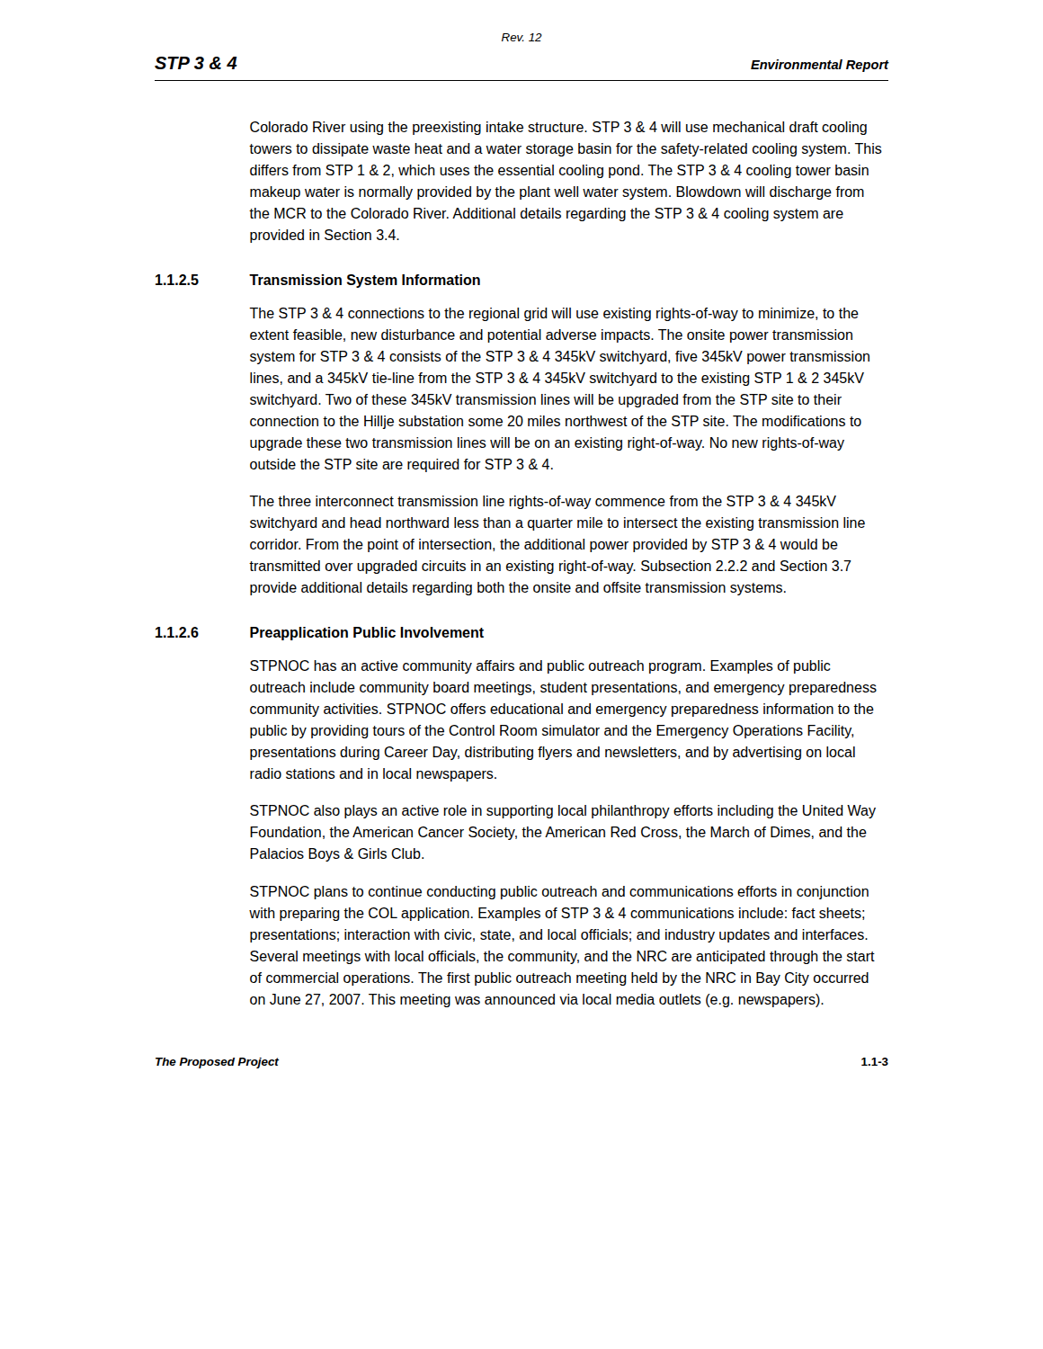Rev. 12
STP 3 & 4 Environmental Report
Colorado River using the preexisting intake structure. STP 3 & 4 will use mechanical draft cooling towers to dissipate waste heat and a water storage basin for the safety-related cooling system. This differs from STP 1 & 2, which uses the essential cooling pond. The STP 3 & 4 cooling tower basin makeup water is normally provided by the plant well water system. Blowdown will discharge from the MCR to the Colorado River. Additional details regarding the STP 3 & 4 cooling system are provided in Section 3.4.
1.1.2.5 Transmission System Information
The STP 3 & 4 connections to the regional grid will use existing rights-of-way to minimize, to the extent feasible, new disturbance and potential adverse impacts. The onsite power transmission system for STP 3 & 4 consists of the STP 3 & 4 345kV switchyard, five 345kV power transmission lines, and a 345kV tie-line from the STP 3 & 4 345kV switchyard to the existing STP 1 & 2 345kV switchyard. Two of these 345kV transmission lines will be upgraded from the STP site to their connection to the Hillje substation some 20 miles northwest of the STP site. The modifications to upgrade these two transmission lines will be on an existing right-of-way. No new rights-of-way outside the STP site are required for STP 3 & 4.
The three interconnect transmission line rights-of-way commence from the STP 3 & 4 345kV switchyard and head northward less than a quarter mile to intersect the existing transmission line corridor. From the point of intersection, the additional power provided by STP 3 & 4 would be transmitted over upgraded circuits in an existing right-of-way. Subsection 2.2.2 and Section 3.7 provide additional details regarding both the onsite and offsite transmission systems.
1.1.2.6 Preapplication Public Involvement
STPNOC has an active community affairs and public outreach program. Examples of public outreach include community board meetings, student presentations, and emergency preparedness community activities. STPNOC offers educational and emergency preparedness information to the public by providing tours of the Control Room simulator and the Emergency Operations Facility, presentations during Career Day, distributing flyers and newsletters, and by advertising on local radio stations and in local newspapers.
STPNOC also plays an active role in supporting local philanthropy efforts including the United Way Foundation, the American Cancer Society, the American Red Cross, the March of Dimes, and the Palacios Boys & Girls Club.
STPNOC plans to continue conducting public outreach and communications efforts in conjunction with preparing the COL application. Examples of STP 3 & 4 communications include: fact sheets; presentations; interaction with civic, state, and local officials; and industry updates and interfaces. Several meetings with local officials, the community, and the NRC are anticipated through the start of commercial operations. The first public outreach meeting held by the NRC in Bay City occurred on June 27, 2007. This meeting was announced via local media outlets (e.g. newspapers).
The Proposed Project 1.1-3